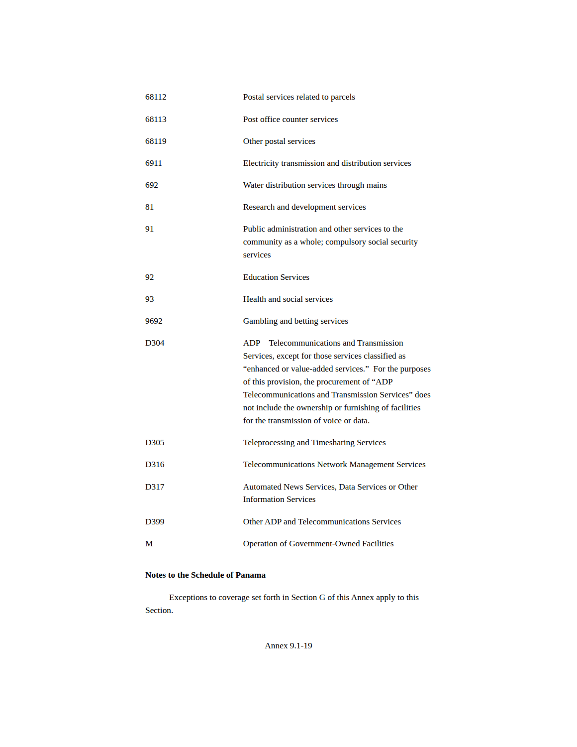| 68112 | Postal services related to parcels |
| 68113 | Post office counter services |
| 68119 | Other postal services |
| 6911 | Electricity transmission and distribution services |
| 692 | Water distribution services through mains |
| 81 | Research and development services |
| 91 | Public administration and other services to the community as a whole; compulsory social security services |
| 92 | Education Services |
| 93 | Health and social services |
| 9692 | Gambling and betting services |
| D304 | ADP Telecommunications and Transmission Services, except for those services classified as “enhanced or value-added services.” For the purposes of this provision, the procurement of “ADP Telecommunications and Transmission Services” does not include the ownership or furnishing of facilities for the transmission of voice or data. |
| D305 | Teleprocessing and Timesharing Services |
| D316 | Telecommunications Network Management Services |
| D317 | Automated News Services, Data Services or Other Information Services |
| D399 | Other ADP and Telecommunications Services |
| M | Operation of Government-Owned Facilities |
Notes to the Schedule of Panama
Exceptions to coverage set forth in Section G of this Annex apply to this Section.
Annex 9.1-19